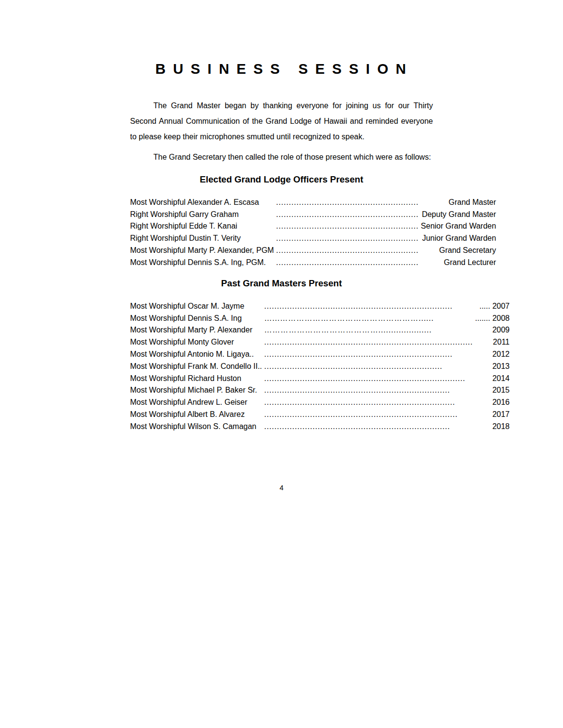B U S I N E S S S E S S I O N
The Grand Master began by thanking everyone for joining us for our Thirty Second Annual Communication of the Grand Lodge of Hawaii and reminded everyone to please keep their microphones smutted until recognized to speak.
The Grand Secretary then called the role of those present which were as follows:
Elected Grand Lodge Officers Present
| Most Worshipful Alexander A. Escasa | ........................................................ | Grand Master |
| Right Worshipful Garry Graham | ........................................................ | Deputy Grand Master |
| Right Worshipful Edde T. Kanai | ........................................................ | Senior Grand Warden |
| Right Worshipful Dustin T. Verity | ........................................................ | Junior Grand Warden |
| Most Worshipful Marty P. Alexander, PGM | ........................................................ | Grand Secretary |
| Most Worshipful Dennis S.A. Ing, PGM. | ........................................................ | Grand Lecturer |
Past Grand Masters Present
| Most Worshipful Oscar M. Jayme | .......................................................................... | ..... 2007 |
| Most Worshipful Dennis S.A. Ing | …...……………………………………………...... | ....... 2008 |
| Most Worshipful Marty P. Alexander | ……………………………………..................... | 2009 |
| Most Worshipful Monty Glover | .................................................................................. | 2011 |
| Most Worshipful Antonio M. Ligaya.. | .......................................................................... | 2012 |
| Most Worshipful Frank M. Condello II.. | ...................................................................... | 2013 |
| Most Worshipful Richard Huston | ............................................................................... | 2014 |
| Most Worshipful Michael P. Baker Sr. | ......................................................................... | 2015 |
| Most Worshipful Andrew L. Geiser | ........................................................................... | 2016 |
| Most Worshipful Albert B. Alvarez | ............................................................................ | 2017 |
| Most Worshipful Wilson S. Camagan | ......................................................................... | 2018 |
4